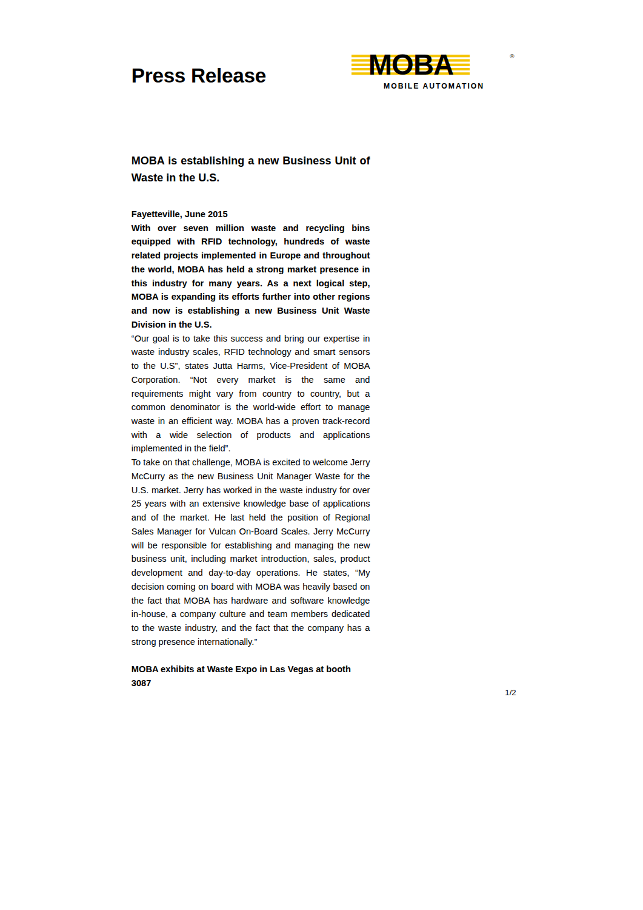Press Release
MOBA ® MOBILE AUTOMATION
MOBA is establishing a new Business Unit of Waste in the U.S.
Fayetteville, June 2015
With over seven million waste and recycling bins equipped with RFID technology, hundreds of waste related projects implemented in Europe and throughout the world, MOBA has held a strong market presence in this industry for many years. As a next logical step, MOBA is expanding its efforts further into other regions and now is establishing a new Business Unit Waste Division in the U.S.
“Our goal is to take this success and bring our expertise in waste industry scales, RFID technology and smart sensors to the U.S”, states Jutta Harms, Vice-President of MOBA Corporation. “Not every market is the same and requirements might vary from country to country, but a common denominator is the world-wide effort to manage waste in an efficient way. MOBA has a proven track-record with a wide selection of products and applications implemented in the field”.
To take on that challenge, MOBA is excited to welcome Jerry McCurry as the new Business Unit Manager Waste for the U.S. market. Jerry has worked in the waste industry for over 25 years with an extensive knowledge base of applications and of the market. He last held the position of Regional Sales Manager for Vulcan On-Board Scales. Jerry McCurry will be responsible for establishing and managing the new business unit, including market introduction, sales, product development and day-to-day operations. He states, “My decision coming on board with MOBA was heavily based on the fact that MOBA has hardware and software knowledge in-house, a company culture and team members dedicated to the waste industry, and the fact that the company has a strong presence internationally.”
MOBA exhibits at Waste Expo in Las Vegas at booth 3087
1/2